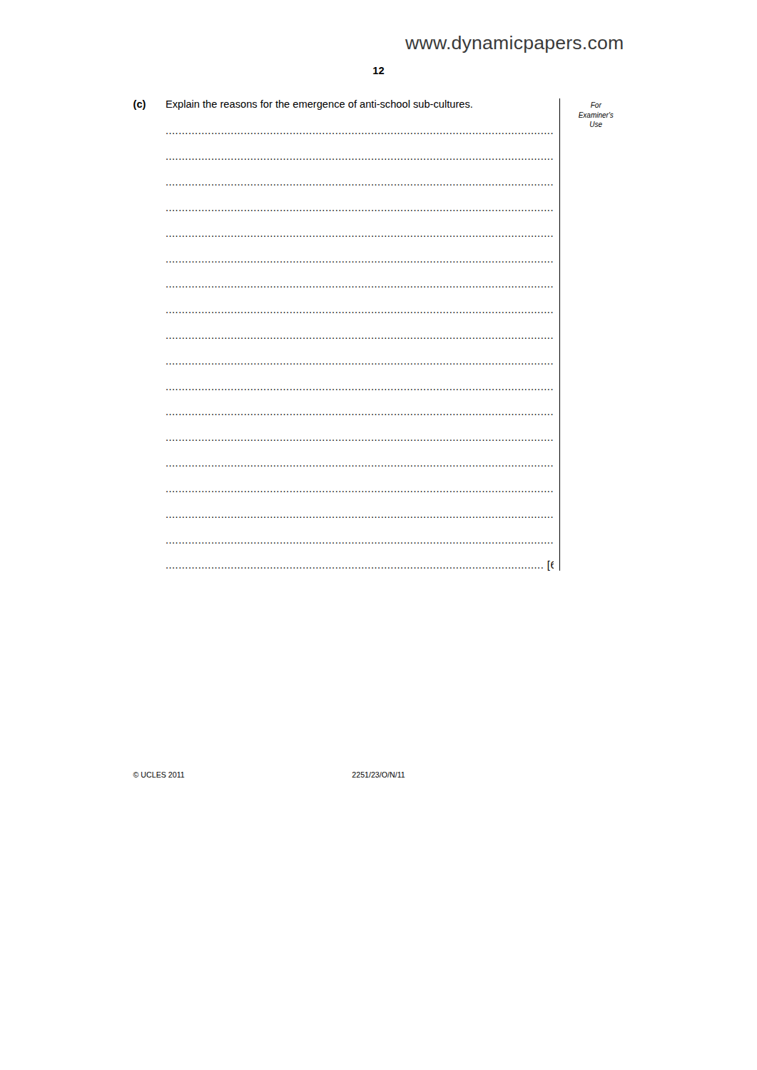www.dynamicpapers.com
12
For
Examiner's
Use
(c)
Explain the reasons for the emergence of anti-school sub-cultures.
..........................................................................................................................
..........................................................................................................................
..........................................................................................................................
..........................................................................................................................
..........................................................................................................................
..........................................................................................................................
..........................................................................................................................
..........................................................................................................................
..........................................................................................................................
..........................................................................................................................
..........................................................................................................................
..........................................................................................................................
..........................................................................................................................
..........................................................................................................................
..........................................................................................................................
..........................................................................................................................
..........................................................................................................................
.................................................................................................................... [6]
© UCLES 2011
2251/23/O/N/11